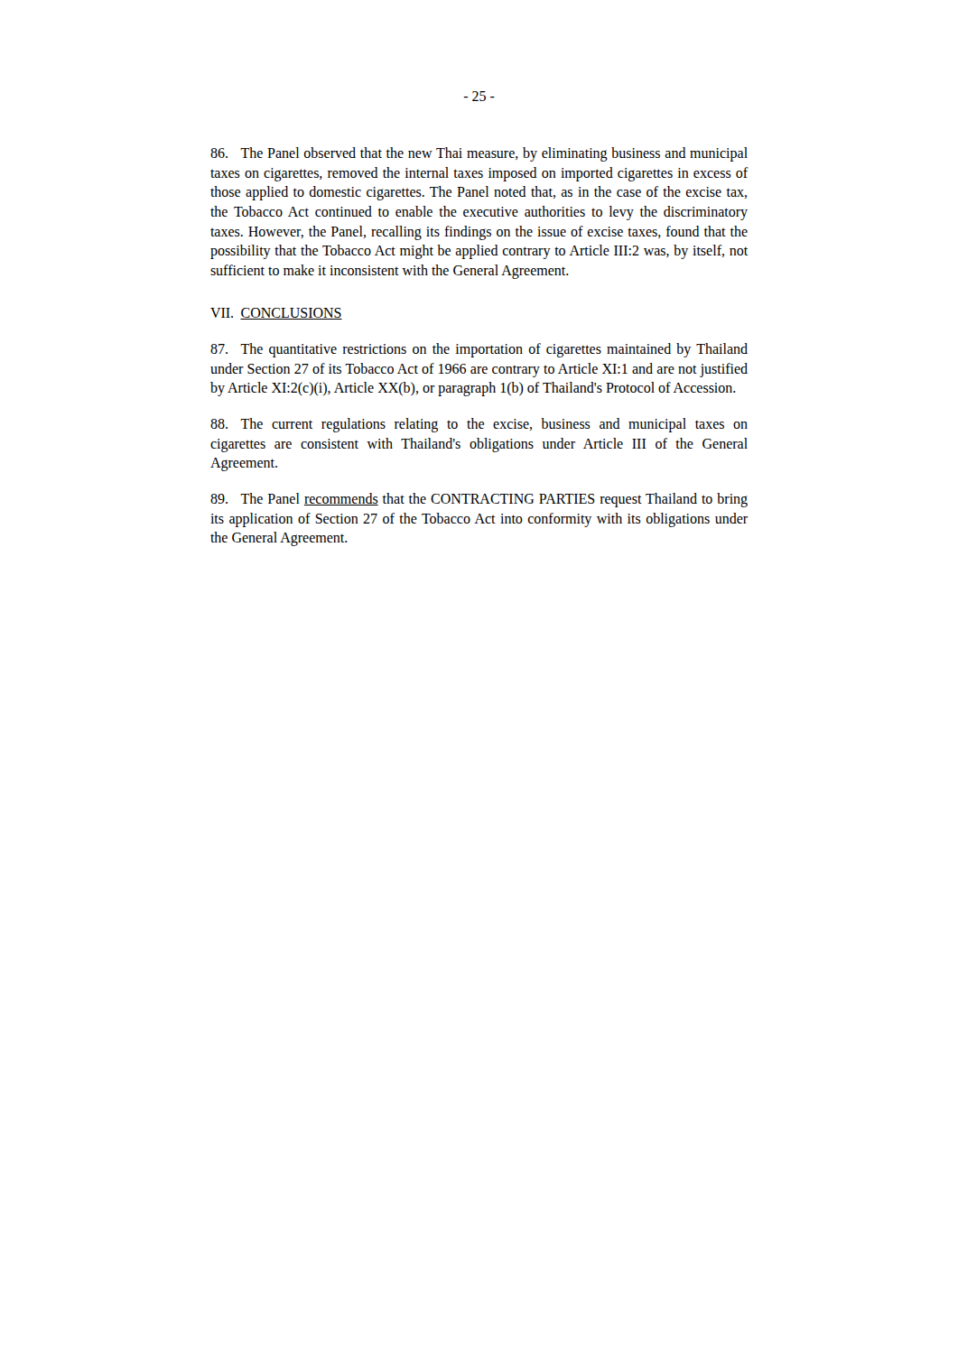- 25 -
86. The Panel observed that the new Thai measure, by eliminating business and municipal taxes on cigarettes, removed the internal taxes imposed on imported cigarettes in excess of those applied to domestic cigarettes. The Panel noted that, as in the case of the excise tax, the Tobacco Act continued to enable the executive authorities to levy the discriminatory taxes. However, the Panel, recalling its findings on the issue of excise taxes, found that the possibility that the Tobacco Act might be applied contrary to Article III:2 was, by itself, not sufficient to make it inconsistent with the General Agreement.
VII. CONCLUSIONS
87. The quantitative restrictions on the importation of cigarettes maintained by Thailand under Section 27 of its Tobacco Act of 1966 are contrary to Article XI:1 and are not justified by Article XI:2(c)(i), Article XX(b), or paragraph 1(b) of Thailand's Protocol of Accession.
88. The current regulations relating to the excise, business and municipal taxes on cigarettes are consistent with Thailand's obligations under Article III of the General Agreement.
89. The Panel recommends that the CONTRACTING PARTIES request Thailand to bring its application of Section 27 of the Tobacco Act into conformity with its obligations under the General Agreement.